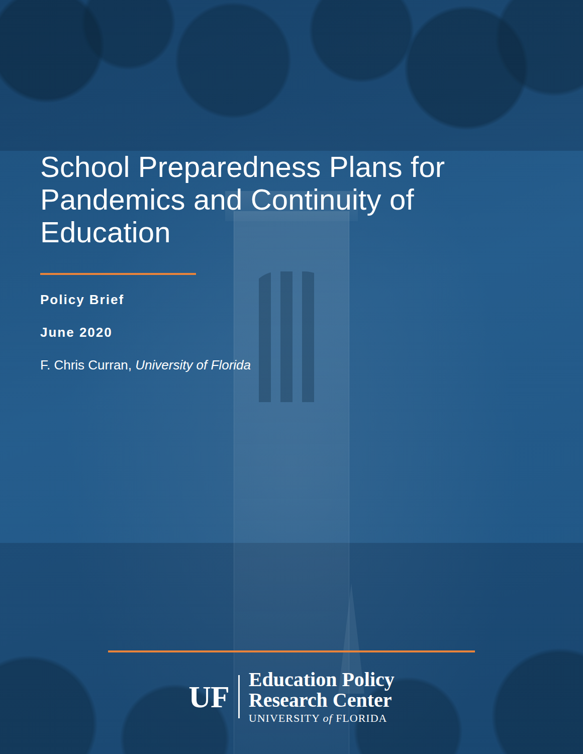School Preparedness Plans for Pandemics and Continuity of Education
Policy Brief
June 2020
F. Chris Curran, University of Florida
UF Education Policy Research Center UNIVERSITY of FLORIDA